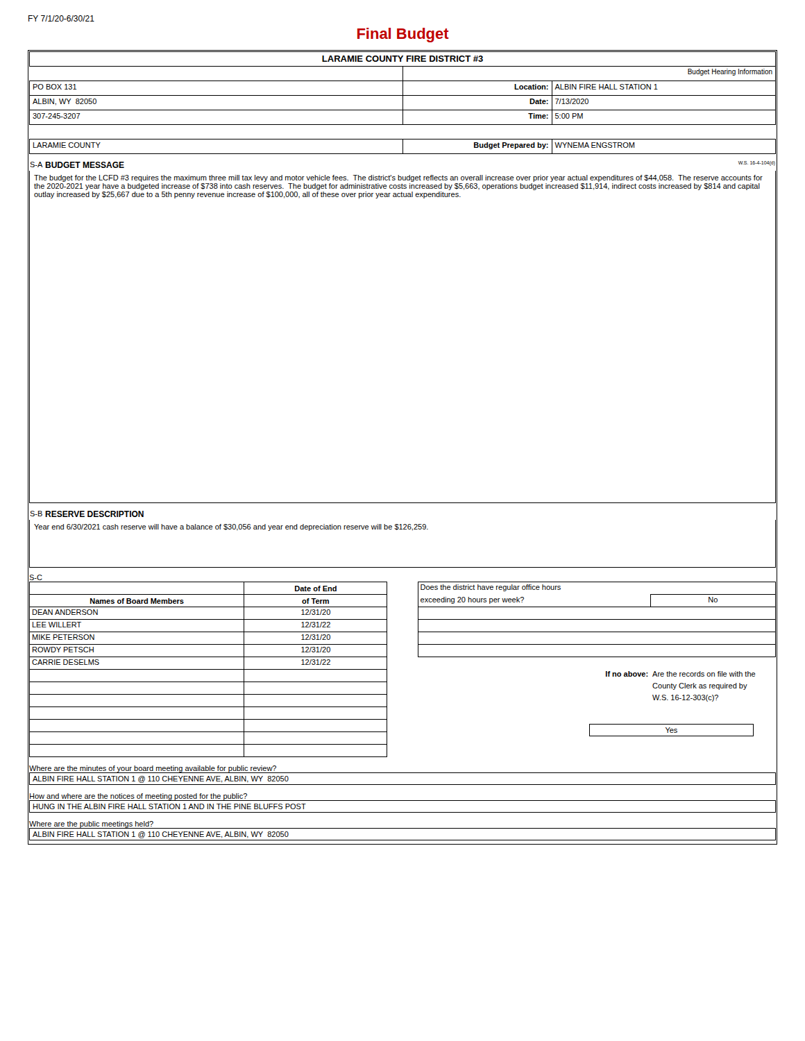FY 7/1/20-6/30/21
Final Budget
| / LARAMIE COUNTY FIRE DISTRICT #3 / / / / Budget Hearing Information / / PO BOX 131 / Location: / ALBIN FIRE HALL STATION 1 / / ALBIN, WY 82050 / Date: / 7/13/2020 / / 307-245-3207 / Time: / 5:00 PM / / LARAMIE COUNTY / Budget Prepared by: / WYNEMA ENGSTROM / / S-A / BUDGET MESSAGE / W.S. 16-4-104(d) / The budget for the LCFD #3 requires the maximum three mill tax levy and motor vehicle fees. The district's budget reflects an overall increase over prior year actual expenditures of $44,058. The reserve accounts for the 2020-2021 year have a budgeted increase of $738 into cash reserves. The budget for administrative costs increased by $5,663, operations budget increased $11,914, indirect costs increased by $814 and capital outlay increased by $25,667 due to a 5th penny revenue increase of $100,000, all of these over prior year actual expenditures. / S-B / RESERVE DESCRIPTION / Year end 6/30/2021 cash reserve will have a balance of $30,056 and year end depreciation reserve will be $126,259. S-C / / Date of End / / --- / --- / / Names of Board Members / of Term / / DEAN ANDERSON / 12/31/20 / / LEE WILLERT / 12/31/22 / / MIKE PETERSON / 12/31/20 / / ROWDY PETSCH / 12/31/20 / / CARRIE DESELMS / 12/31/22 / / Does the district have regular office hours / / exceeding 20 hours per week? / No / / If no above: / Are the records on file with the / / / County Clerk as required by / / / W.S. 16-12-303(c)? / Yes Where are the minutes of your board meeting available for public review? ALBIN FIRE HALL STATION 1 @ 110 CHEYENNE AVE, ALBIN, WY 82050 How and where are the notices of meeting posted for the public? HUNG IN THE ALBIN FIRE HALL STATION 1 AND IN THE PINE BLUFFS POST Where are the public meetings held? ALBIN FIRE HALL STATION 1 @ 110 CHEYENNE AVE, ALBIN, WY 82050 |